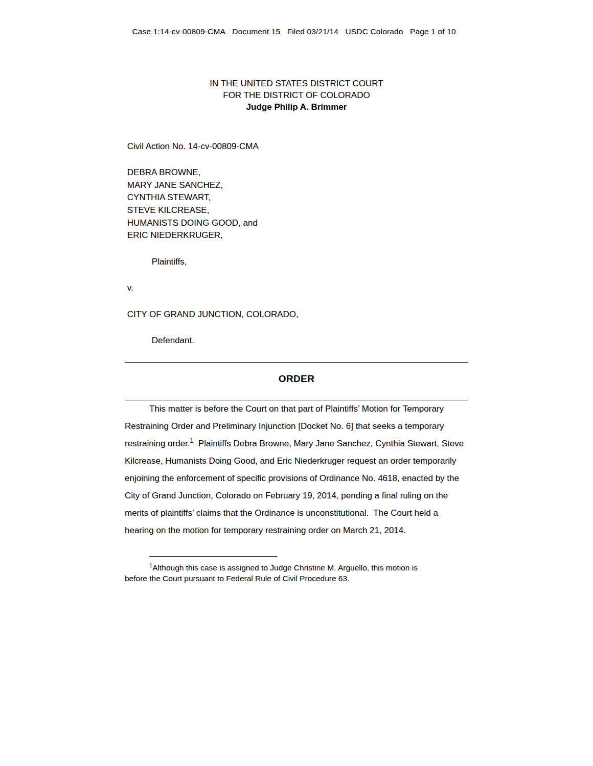Case 1:14-cv-00809-CMA Document 15 Filed 03/21/14 USDC Colorado Page 1 of 10
IN THE UNITED STATES DISTRICT COURT
FOR THE DISTRICT OF COLORADO
Judge Philip A. Brimmer
Civil Action No. 14-cv-00809-CMA
DEBRA BROWNE,
MARY JANE SANCHEZ,
CYNTHIA STEWART,
STEVE KILCREASE,
HUMANISTS DOING GOOD, and
ERIC NIEDERKRUGER,
Plaintiffs,
v.
CITY OF GRAND JUNCTION, COLORADO,
Defendant.
ORDER
This matter is before the Court on that part of Plaintiffs’ Motion for Temporary Restraining Order and Preliminary Injunction [Docket No. 6] that seeks a temporary restraining order.1 Plaintiffs Debra Browne, Mary Jane Sanchez, Cynthia Stewart, Steve Kilcrease, Humanists Doing Good, and Eric Niederkruger request an order temporarily enjoining the enforcement of specific provisions of Ordinance No. 4618, enacted by the City of Grand Junction, Colorado on February 19, 2014, pending a final ruling on the merits of plaintiffs’ claims that the Ordinance is unconstitutional. The Court held a hearing on the motion for temporary restraining order on March 21, 2014.
1Although this case is assigned to Judge Christine M. Arguello, this motion is
before the Court pursuant to Federal Rule of Civil Procedure 63.